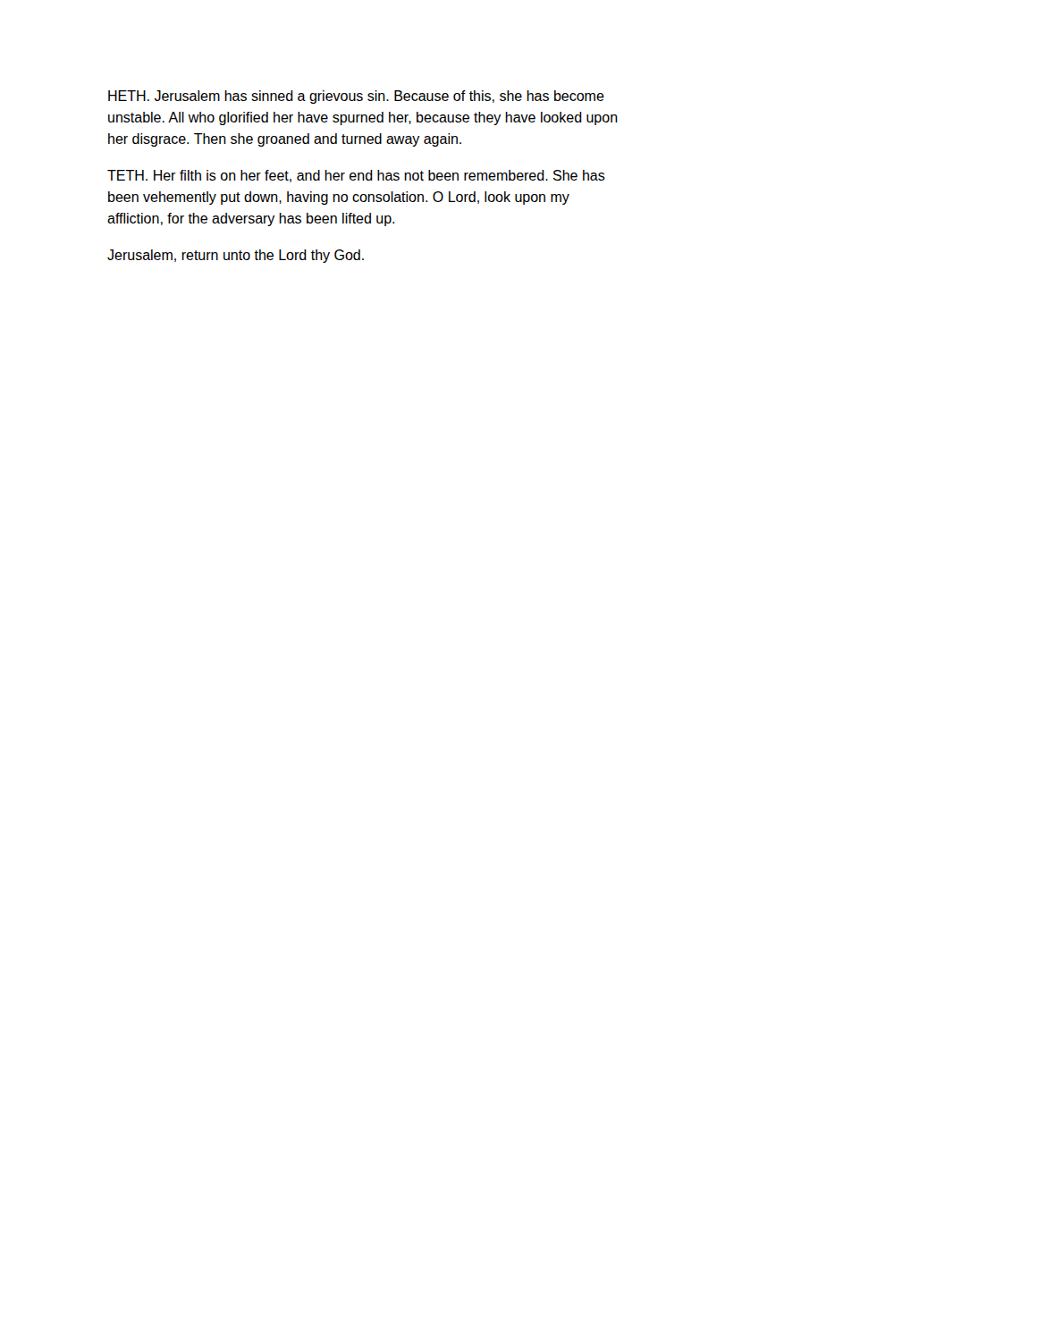HETH. Jerusalem has sinned a grievous sin. Because of this, she has become unstable. All who glorified her have spurned her, because they have looked upon her disgrace. Then she groaned and turned away again.
TETH. Her filth is on her feet, and her end has not been remembered. She has been vehemently put down, having no consolation. O Lord, look upon my affliction, for the adversary has been lifted up.
Jerusalem, return unto the Lord thy God.